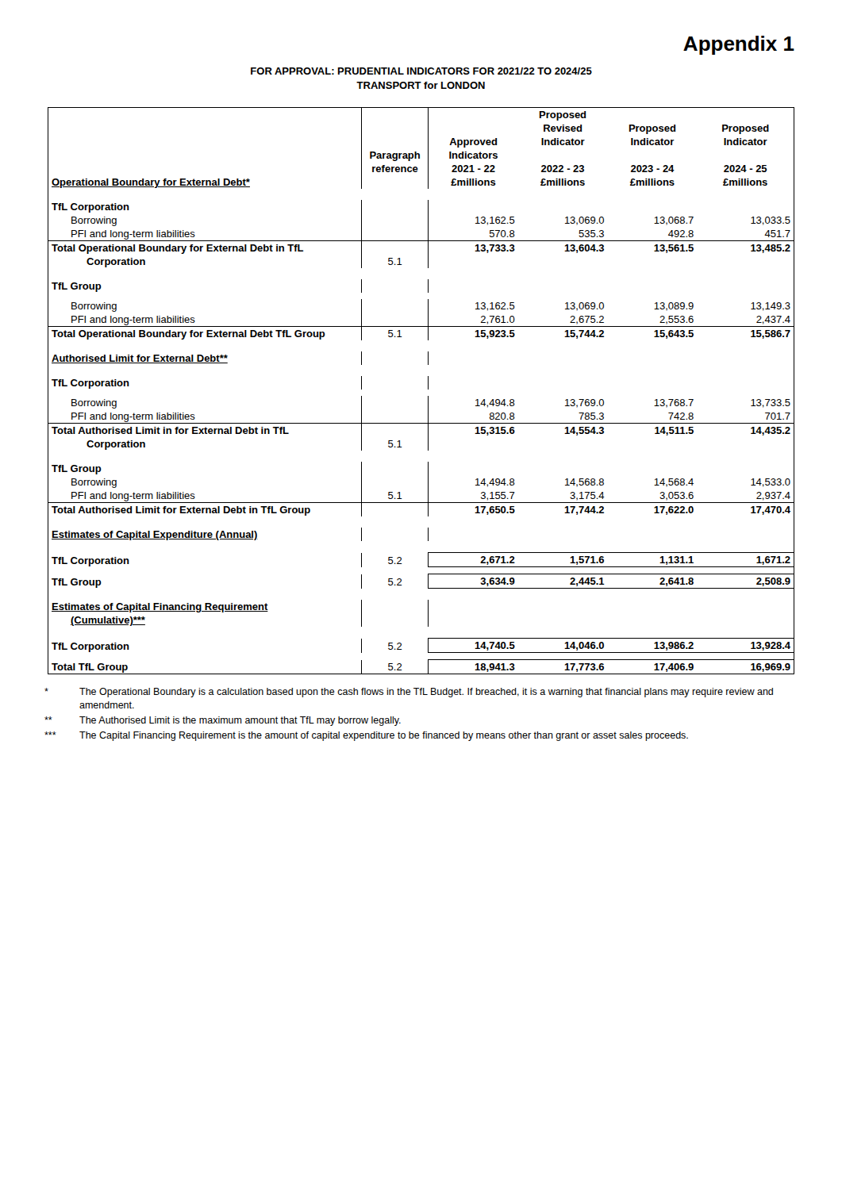Appendix 1
FOR APPROVAL: PRUDENTIAL INDICATORS FOR 2021/22 TO 2024/25
TRANSPORT for LONDON
| | | | Proposed | | |
| | | | Revised | Proposed | Proposed |
| | | Approved | Indicator | Indicator | Indicator |
| | Paragraph | Indicators | | | |
| | reference | 2021 - 22 | 2022 - 23 | 2023 - 24 | 2024 - 25 |
| Operational Boundary for External Debt* | | £millions | £millions | £millions | £millions |
| TfL Corporation | | | | | |
| Borrowing | | 13,162.5 | 13,069.0 | 13,068.7 | 13,033.5 |
| PFI and long-term liabilities | | 570.8 | 535.3 | 492.8 | 451.7 |
| Total Operational Boundary for External Debt in TfL | | 13,733.3 | 13,604.3 | 13,561.5 | 13,485.2 |
| Corporation | 5.1 | | | | |
| TfL Group | | | | | |
| Borrowing | | 13,162.5 | 13,069.0 | 13,089.9 | 13,149.3 |
| PFI and long-term liabilities | | 2,761.0 | 2,675.2 | 2,553.6 | 2,437.4 |
| Total Operational Boundary for External Debt TfL Group | 5.1 | 15,923.5 | 15,744.2 | 15,643.5 | 15,586.7 |
| Authorised Limit for External Debt** | | | | | |
| TfL Corporation | | | | | |
| Borrowing | | 14,494.8 | 13,769.0 | 13,768.7 | 13,733.5 |
| PFI and long-term liabilities | | 820.8 | 785.3 | 742.8 | 701.7 |
| Total Authorised Limit in for External Debt in TfL | | 15,315.6 | 14,554.3 | 14,511.5 | 14,435.2 |
| Corporation | 5.1 | | | | |
| TfL Group | | | | | |
| Borrowing | | 14,494.8 | 14,568.8 | 14,568.4 | 14,533.0 |
| PFI and long-term liabilities | 5.1 | 3,155.7 | 3,175.4 | 3,053.6 | 2,937.4 |
| Total Authorised Limit for External Debt in TfL Group | | 17,650.5 | 17,744.2 | 17,622.0 | 17,470.4 |
| Estimates of Capital Expenditure (Annual) | | | | | |
| TfL Corporation | 5.2 | 2,671.2 | 1,571.6 | 1,131.1 | 1,671.2 |
| TfL Group | 5.2 | 3,634.9 | 2,445.1 | 2,641.8 | 2,508.9 |
| Estimates of Capital Financing Requirement | | | | | |
| (Cumulative)*** | | | | | |
| TfL Corporation | 5.2 | 14,740.5 | 14,046.0 | 13,986.2 | 13,928.4 |
| Total TfL Group | 5.2 | 18,941.3 | 17,773.6 | 17,406.9 | 16,969.9 |
*The Operational Boundary is a calculation based upon the cash flows in the TfL Budget. If breached, it is a warning that financial plans may require review and amendment.
**The Authorised Limit is the maximum amount that TfL may borrow legally.
***The Capital Financing Requirement is the amount of capital expenditure to be financed by means other than grant or asset sales proceeds.